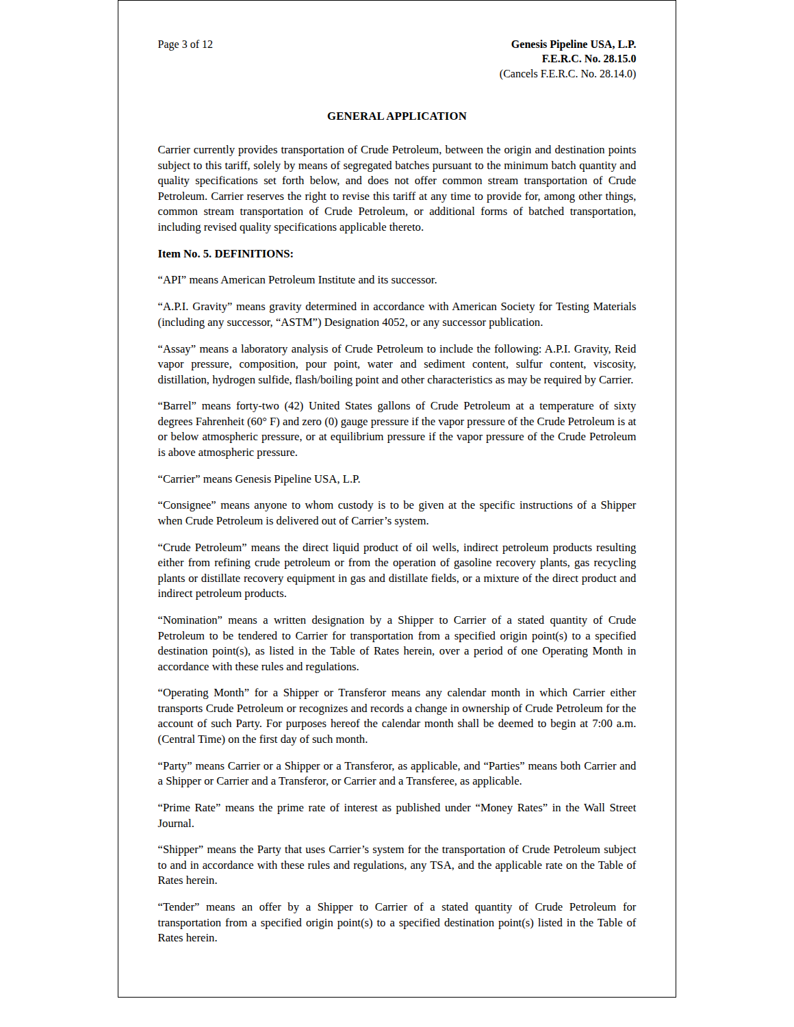Page 3 of 12
Genesis Pipeline USA, L.P.
F.E.R.C. No. 28.15.0
(Cancels F.E.R.C. No. 28.14.0)
GENERAL APPLICATION
Carrier currently provides transportation of Crude Petroleum, between the origin and destination points subject to this tariff, solely by means of segregated batches pursuant to the minimum batch quantity and quality specifications set forth below, and does not offer common stream transportation of Crude Petroleum. Carrier reserves the right to revise this tariff at any time to provide for, among other things, common stream transportation of Crude Petroleum, or additional forms of batched transportation, including revised quality specifications applicable thereto.
Item No. 5. DEFINITIONS:
“API” means American Petroleum Institute and its successor.
“A.P.I. Gravity” means gravity determined in accordance with American Society for Testing Materials (including any successor, “ASTM”) Designation 4052, or any successor publication.
“Assay” means a laboratory analysis of Crude Petroleum to include the following: A.P.I. Gravity, Reid vapor pressure, composition, pour point, water and sediment content, sulfur content, viscosity, distillation, hydrogen sulfide, flash/boiling point and other characteristics as may be required by Carrier.
“Barrel” means forty-two (42) United States gallons of Crude Petroleum at a temperature of sixty degrees Fahrenheit (60° F) and zero (0) gauge pressure if the vapor pressure of the Crude Petroleum is at or below atmospheric pressure, or at equilibrium pressure if the vapor pressure of the Crude Petroleum is above atmospheric pressure.
“Carrier” means Genesis Pipeline USA, L.P.
“Consignee” means anyone to whom custody is to be given at the specific instructions of a Shipper when Crude Petroleum is delivered out of Carrier’s system.
“Crude Petroleum” means the direct liquid product of oil wells, indirect petroleum products resulting either from refining crude petroleum or from the operation of gasoline recovery plants, gas recycling plants or distillate recovery equipment in gas and distillate fields, or a mixture of the direct product and indirect petroleum products.
“Nomination” means a written designation by a Shipper to Carrier of a stated quantity of Crude Petroleum to be tendered to Carrier for transportation from a specified origin point(s) to a specified destination point(s), as listed in the Table of Rates herein, over a period of one Operating Month in accordance with these rules and regulations.
“Operating Month” for a Shipper or Transferor means any calendar month in which Carrier either transports Crude Petroleum or recognizes and records a change in ownership of Crude Petroleum for the account of such Party. For purposes hereof the calendar month shall be deemed to begin at 7:00 a.m. (Central Time) on the first day of such month.
“Party” means Carrier or a Shipper or a Transferor, as applicable, and “Parties” means both Carrier and a Shipper or Carrier and a Transferor, or Carrier and a Transferee, as applicable.
“Prime Rate” means the prime rate of interest as published under “Money Rates” in the Wall Street Journal.
“Shipper” means the Party that uses Carrier’s system for the transportation of Crude Petroleum subject to and in accordance with these rules and regulations, any TSA, and the applicable rate on the Table of Rates herein.
“Tender” means an offer by a Shipper to Carrier of a stated quantity of Crude Petroleum for transportation from a specified origin point(s) to a specified destination point(s) listed in the Table of Rates herein.